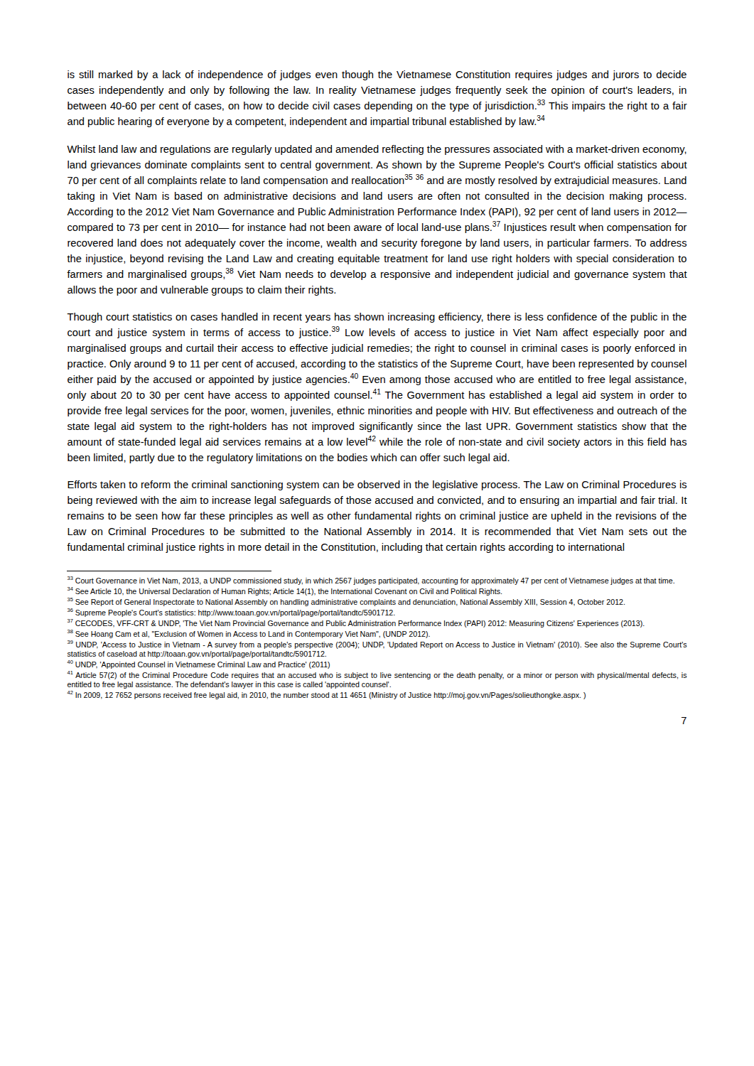is still marked by a lack of independence of judges even though the Vietnamese Constitution requires judges and jurors to decide cases independently and only by following the law. In reality Vietnamese judges frequently seek the opinion of court's leaders, in between 40-60 per cent of cases, on how to decide civil cases depending on the type of jurisdiction.33 This impairs the right to a fair and public hearing of everyone by a competent, independent and impartial tribunal established by law.34
Whilst land law and regulations are regularly updated and amended reflecting the pressures associated with a market-driven economy, land grievances dominate complaints sent to central government. As shown by the Supreme People's Court's official statistics about 70 per cent of all complaints relate to land compensation and reallocation35 36 and are mostly resolved by extrajudicial measures. Land taking in Viet Nam is based on administrative decisions and land users are often not consulted in the decision making process. According to the 2012 Viet Nam Governance and Public Administration Performance Index (PAPI), 92 per cent of land users in 2012—compared to 73 per cent in 2010— for instance had not been aware of local land-use plans.37 Injustices result when compensation for recovered land does not adequately cover the income, wealth and security foregone by land users, in particular farmers. To address the injustice, beyond revising the Land Law and creating equitable treatment for land use right holders with special consideration to farmers and marginalised groups,38 Viet Nam needs to develop a responsive and independent judicial and governance system that allows the poor and vulnerable groups to claim their rights.
Though court statistics on cases handled in recent years has shown increasing efficiency, there is less confidence of the public in the court and justice system in terms of access to justice.39 Low levels of access to justice in Viet Nam affect especially poor and marginalised groups and curtail their access to effective judicial remedies; the right to counsel in criminal cases is poorly enforced in practice. Only around 9 to 11 per cent of accused, according to the statistics of the Supreme Court, have been represented by counsel either paid by the accused or appointed by justice agencies.40 Even among those accused who are entitled to free legal assistance, only about 20 to 30 per cent have access to appointed counsel.41 The Government has established a legal aid system in order to provide free legal services for the poor, women, juveniles, ethnic minorities and people with HIV. But effectiveness and outreach of the state legal aid system to the right-holders has not improved significantly since the last UPR. Government statistics show that the amount of state-funded legal aid services remains at a low level42 while the role of non-state and civil society actors in this field has been limited, partly due to the regulatory limitations on the bodies which can offer such legal aid.
Efforts taken to reform the criminal sanctioning system can be observed in the legislative process. The Law on Criminal Procedures is being reviewed with the aim to increase legal safeguards of those accused and convicted, and to ensuring an impartial and fair trial. It remains to be seen how far these principles as well as other fundamental rights on criminal justice are upheld in the revisions of the Law on Criminal Procedures to be submitted to the National Assembly in 2014. It is recommended that Viet Nam sets out the fundamental criminal justice rights in more detail in the Constitution, including that certain rights according to international
33 Court Governance in Viet Nam, 2013, a UNDP commissioned study, in which 2567 judges participated, accounting for approximately 47 per cent of Vietnamese judges at that time.
34 See Article 10, the Universal Declaration of Human Rights; Article 14(1), the International Covenant on Civil and Political Rights.
35 See Report of General Inspectorate to National Assembly on handling administrative complaints and denunciation, National Assembly XIII, Session 4, October 2012.
36 Supreme People's Court's statistics: http://www.toaan.gov.vn/portal/page/portal/tandtc/5901712.
37 CECODES, VFF-CRT & UNDP, 'The Viet Nam Provincial Governance and Public Administration Performance Index (PAPI) 2012: Measuring Citizens' Experiences (2013).
38 See Hoang Cam et al, "Exclusion of Women in Access to Land in Contemporary Viet Nam", (UNDP 2012).
39 UNDP, 'Access to Justice in Vietnam - A survey from a people's perspective (2004); UNDP, 'Updated Report on Access to Justice in Vietnam' (2010). See also the Supreme Court's statistics of caseload at http://toaan.gov.vn/portal/page/portal/tandtc/5901712.
40 UNDP, 'Appointed Counsel in Vietnamese Criminal Law and Practice' (2011)
41 Article 57(2) of the Criminal Procedure Code requires that an accused who is subject to live sentencing or the death penalty, or a minor or person with physical/mental defects, is entitled to free legal assistance. The defendant's lawyer in this case is called 'appointed counsel'.
42 In 2009, 12 7652 persons received free legal aid, in 2010, the number stood at 11 4651 (Ministry of Justice http://moj.gov.vn/Pages/solieuthongke.aspx. )
7